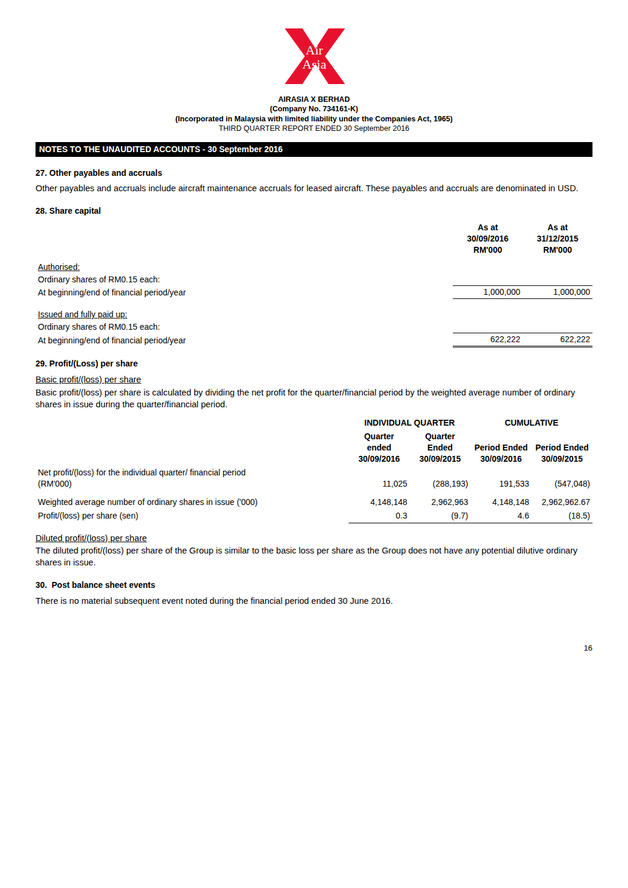Air Asia
AIRASIA X BERHAD
(Company No. 734161-K)
(Incorporated in Malaysia with limited liability under the Companies Act, 1965)
THIRD QUARTER REPORT ENDED 30 September 2016
NOTES TO THE UNAUDITED ACCOUNTS - 30 September 2016
27. Other payables and accruals
Other payables and accruals include aircraft maintenance accruals for leased aircraft. These payables and accruals are denominated in USD.
28. Share capital
| | As at 30/09/2016 RM'000 | As at 31/12/2015 RM'000 |
| Authorised: | | |
| Ordinary shares of RM0.15 each: | | |
| At beginning/end of financial period/year | 1,000,000 | 1,000,000 |
| Issued and fully paid up: | | |
| Ordinary shares of RM0.15 each: | | |
| At beginning/end of financial period/year | 622,222 | 622,222 |
29. Profit/(Loss) per share
Basic profit/(loss) per share
Basic profit/(loss) per share is calculated by dividing the net profit for the quarter/financial period by the weighted average number of ordinary shares in issue during the quarter/financial period.
| | INDIVIDUAL QUARTER | CUMULATIVE |
| | Quarter ended 30/09/2016 | Quarter Ended 30/09/2015 | Period Ended 30/09/2016 | Period Ended 30/09/2015 |
| Net profit/(loss) for the individual quarter/ financial period (RM'000) | 11,025 | (288,193) | 191,533 | (547,048) |
| Weighted average number of ordinary shares in issue ('000) | 4,148,148 | 2,962,963 | 4,148,148 | 2,962,962.67 |
| Profit/(loss) per share (sen) | 0.3 | (9.7) | 4.6 | (18.5) |
Diluted profit/(loss) per share
The diluted profit/(loss) per share of the Group is similar to the basic loss per share as the Group does not have any potential dilutive ordinary shares in issue.
30. Post balance sheet events
There is no material subsequent event noted during the financial period ended 30 June 2016.
16